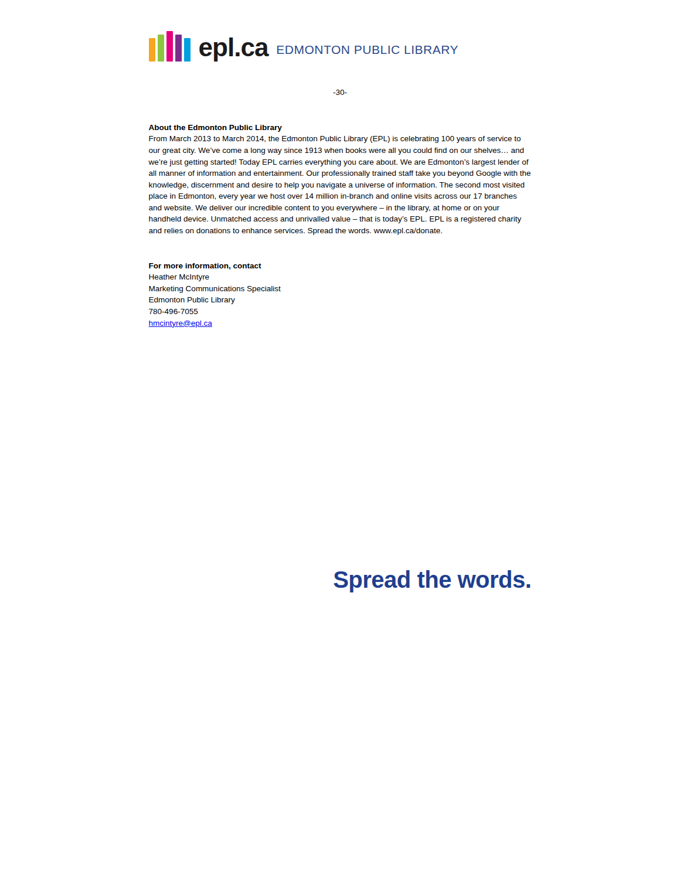epl. ca
EDMONTON PUBLIC LIBRARY
-30-
About the Edmonton Public Library
From March 2013 to March 2014, the Edmonton Public Library (EPL) is celebrating 100 years of service to our great city. We’ve come a long way since 1913 when books were all you could find on our shelves… and we’re just getting started! Today EPL carries everything you care about. We are Edmonton’s largest lender of all manner of information and entertainment. Our professionally trained staff take you beyond Google with the knowledge, discernment and desire to help you navigate a universe of information. The second most visited place in Edmonton, every year we host over 14 million in-branch and online visits across our 17 branches and website. We deliver our incredible content to you everywhere – in the library, at home or on your handheld device. Unmatched access and unrivalled value – that is today’s EPL. EPL is a registered charity and relies on donations to enhance services. Spread the words. www.epl.ca/donate.
For more information, contact
Heather McIntyre
Marketing Communications Specialist
Edmonton Public Library
780-496-7055
hmcintyre@epl.ca
Spread the words.